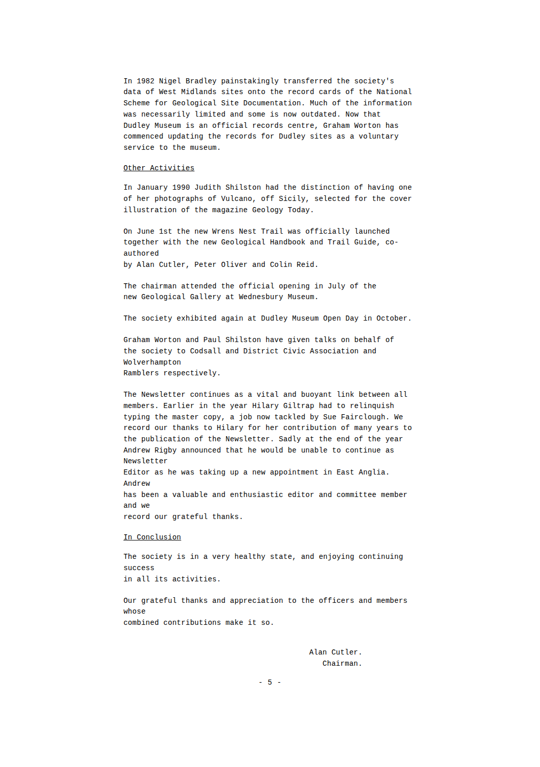In 1982 Nigel Bradley painstakingly transferred the society's
data of West Midlands sites onto the record cards of the National
Scheme for Geological Site Documentation. Much of the information
was necessarily limited and some is now outdated. Now that
Dudley Museum is an official records centre, Graham Worton has
commenced updating the records for Dudley sites as a voluntary
service to the museum.
Other Activities
In January 1990 Judith Shilston had the distinction of having one
of her photographs of Vulcano, off Sicily, selected for the cover
illustration of the magazine Geology Today.
On June 1st the new Wrens Nest Trail was officially launched
together with the new Geological Handbook and Trail Guide, co-authored
by Alan Cutler, Peter Oliver and Colin Reid.
The chairman attended the official opening in July of the
new Geological Gallery at Wednesbury Museum.
The society exhibited again at Dudley Museum Open Day in October.
Graham Worton and Paul Shilston have given talks on behalf of
the society to Codsall and District Civic Association and Wolverhampton
Ramblers respectively.
The Newsletter continues as a vital and buoyant link between all
members. Earlier in the year Hilary Giltrap had to relinquish
typing the master copy, a job now tackled by Sue Fairclough. We
record our thanks to Hilary for her contribution of many years to
the publication of the Newsletter. Sadly at the end of the year
Andrew Rigby announced that he would be unable to continue as Newsletter
Editor as he was taking up a new appointment in East Anglia. Andrew
has been a valuable and enthusiastic editor and committee member and we
record our grateful thanks.
In Conclusion
The society is in a very healthy state, and enjoying continuing success
in all its activities.
Our grateful thanks and appreciation to the officers and members whose
combined contributions make it so.
Alan Cutler.
Chairman.
- 5 -